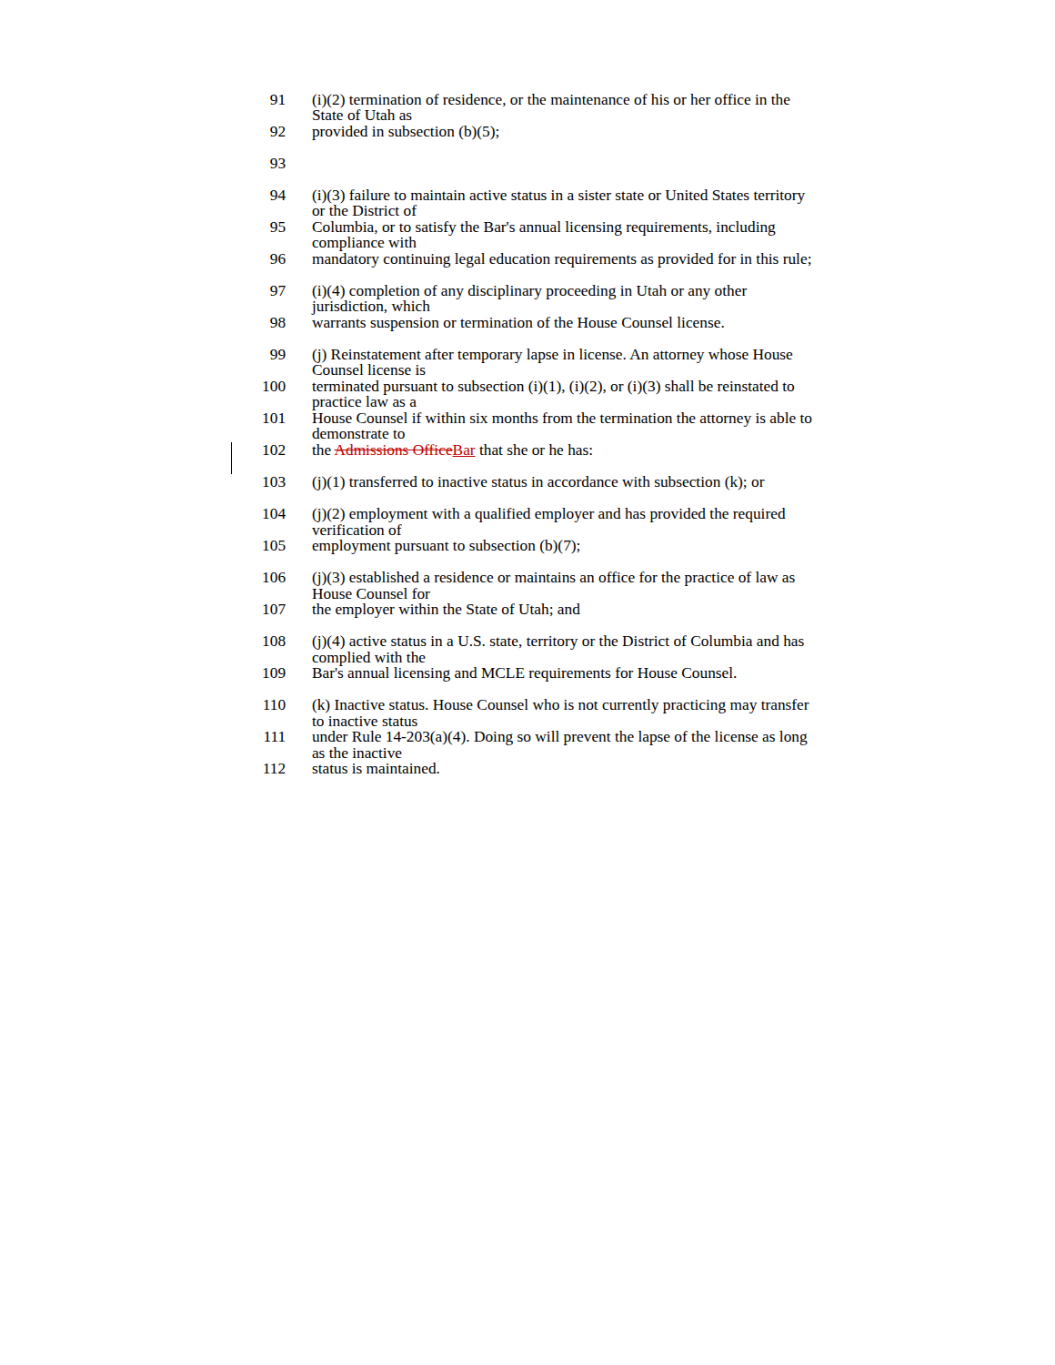| 91 | (i)(2) termination of residence, or the maintenance of his or her office in the State of Utah as |
| 92 | provided in subsection (b)(5); |
| 93 | |
| 94 | (i)(3) failure to maintain active status in a sister state or United States territory or the District of |
| 95 | Columbia, or to satisfy the Bar's annual licensing requirements, including compliance with |
| 96 | mandatory continuing legal education requirements as provided for in this rule; |
| 97 | (i)(4) completion of any disciplinary proceeding in Utah or any other jurisdiction, which |
| 98 | warrants suspension or termination of the House Counsel license. |
| 99 | (j) Reinstatement after temporary lapse in license. An attorney whose House Counsel license is |
| 100 | terminated pursuant to subsection (i)(1), (i)(2), or (i)(3) shall be reinstated to practice law as a |
| 101 | House Counsel if within six months from the termination the attorney is able to demonstrate to |
| 102 | the Admissions Office Bar that she or he has: |
| 103 | (j)(1) transferred to inactive status in accordance with subsection (k); or |
| 104 | (j)(2) employment with a qualified employer and has provided the required verification of |
| 105 | employment pursuant to subsection (b)(7); |
| 106 | (j)(3) established a residence or maintains an office for the practice of law as House Counsel for |
| 107 | the employer within the State of Utah; and |
| 108 | (j)(4) active status in a U.S. state, territory or the District of Columbia and has complied with the |
| 109 | Bar's annual licensing and MCLE requirements for House Counsel. |
| 110 | (k) Inactive status. House Counsel who is not currently practicing may transfer to inactive status |
| 111 | under Rule 14-203(a)(4). Doing so will prevent the lapse of the license as long as the inactive |
| 112 | status is maintained. |